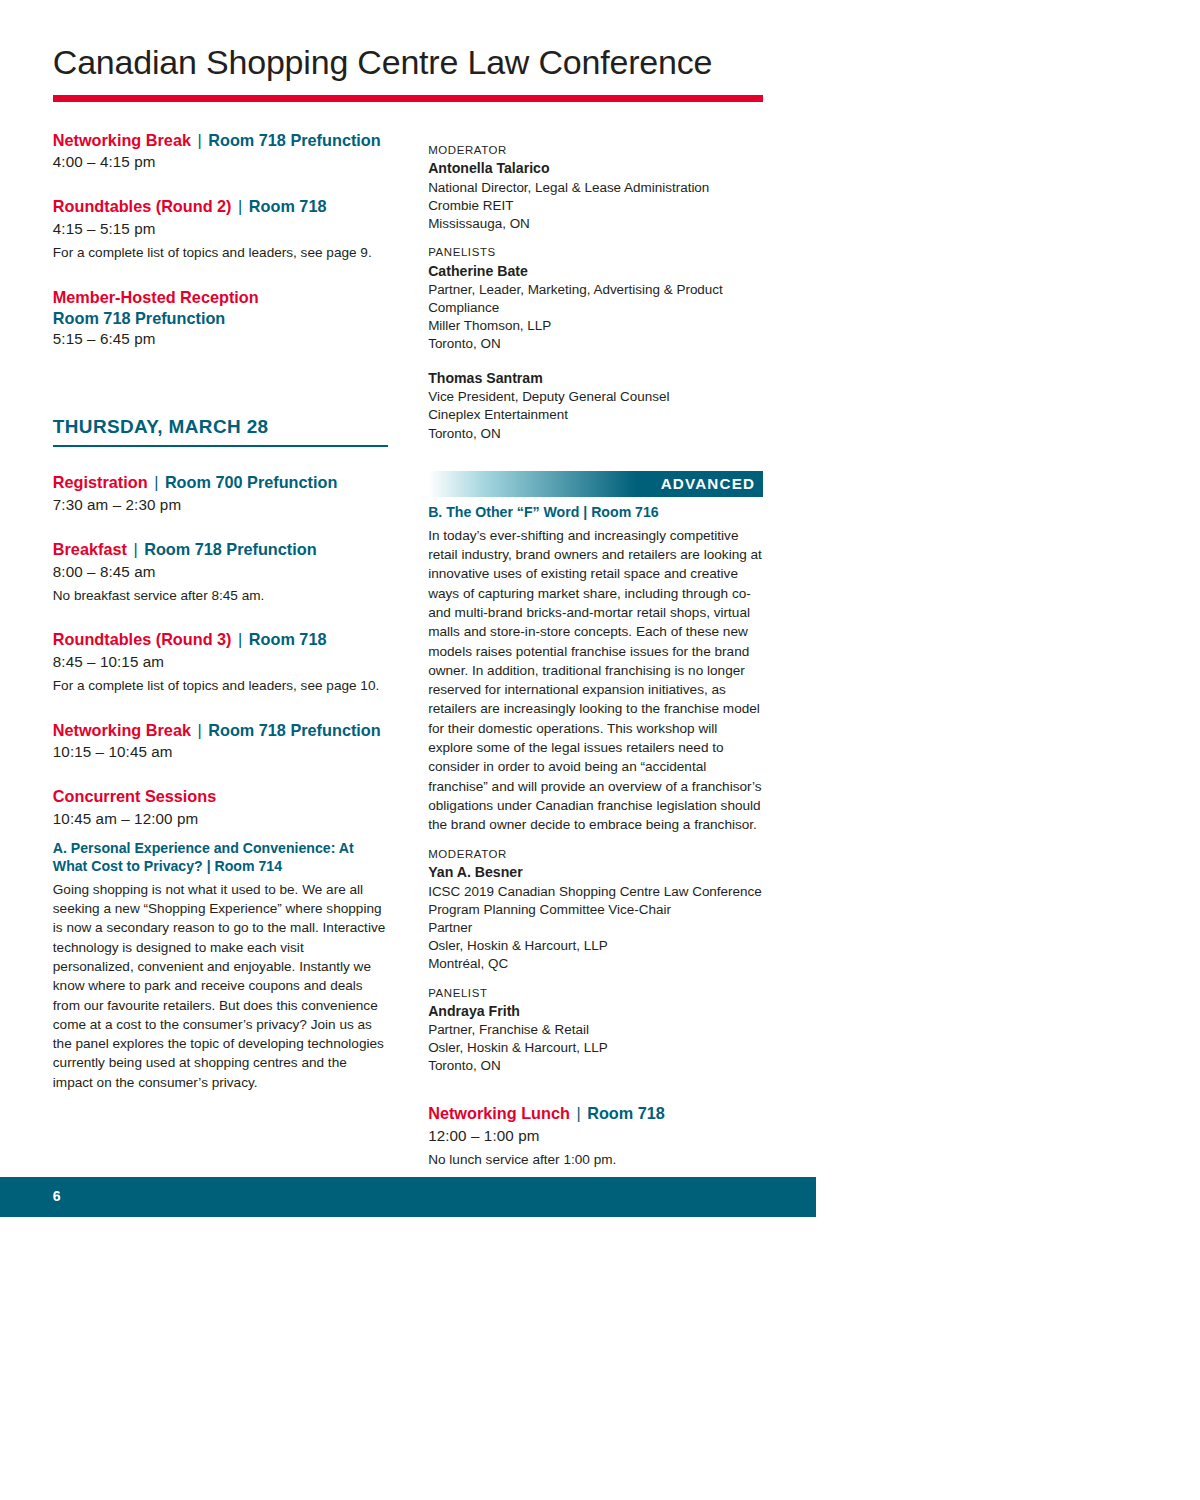Canadian Shopping Centre Law Conference
Networking Break | Room 718 Prefunction
4:00 – 4:15 pm
Roundtables (Round 2) | Room 718
4:15 – 5:15 pm
For a complete list of topics and leaders, see page 9.
Member-Hosted Reception
Room 718 Prefunction
5:15 – 6:45 pm
THURSDAY, MARCH 28
Registration | Room 700 Prefunction
7:30 am – 2:30 pm
Breakfast | Room 718 Prefunction
8:00 – 8:45 am
No breakfast service after 8:45 am.
Roundtables (Round 3) | Room 718
8:45 – 10:15 am
For a complete list of topics and leaders, see page 10.
Networking Break | Room 718 Prefunction
10:15 – 10:45 am
Concurrent Sessions
10:45 am – 12:00 pm
A. Personal Experience and Convenience: At What Cost to Privacy? | Room 714
Going shopping is not what it used to be. We are all seeking a new “Shopping Experience” where shopping is now a secondary reason to go to the mall. Interactive technology is designed to make each visit personalized, convenient and enjoyable. Instantly we know where to park and receive coupons and deals from our favourite retailers. But does this convenience come at a cost to the consumer’s privacy? Join us as the panel explores the topic of developing technologies currently being used at shopping centres and the impact on the consumer’s privacy.
MODERATOR
Antonella Talarico
National Director, Legal & Lease Administration
Crombie REIT
Mississauga, ON
PANELISTS
Catherine Bate
Partner, Leader, Marketing, Advertising & Product Compliance
Miller Thomson, LLP
Toronto, ON
Thomas Santram
Vice President, Deputy General Counsel
Cineplex Entertainment
Toronto, ON
ADVANCED
B. The Other “F” Word | Room 716
In today’s ever-shifting and increasingly competitive retail industry, brand owners and retailers are looking at innovative uses of existing retail space and creative ways of capturing market share, including through co- and multi-brand bricks-and-mortar retail shops, virtual malls and store-in-store concepts. Each of these new models raises potential franchise issues for the brand owner. In addition, traditional franchising is no longer reserved for international expansion initiatives, as retailers are increasingly looking to the franchise model for their domestic operations. This workshop will explore some of the legal issues retailers need to consider in order to avoid being an “accidental franchise” and will provide an overview of a franchisor’s obligations under Canadian franchise legislation should the brand owner decide to embrace being a franchisor.
MODERATOR
Yan A. Besner
ICSC 2019 Canadian Shopping Centre Law Conference Program Planning Committee Vice-Chair
Partner
Osler, Hoskin & Harcourt, LLP
Montréal, QC
PANELIST
Andraya Frith
Partner, Franchise & Retail
Osler, Hoskin & Harcourt, LLP
Toronto, ON
Networking Lunch | Room 718
12:00 – 1:00 pm
No lunch service after 1:00 pm.
6